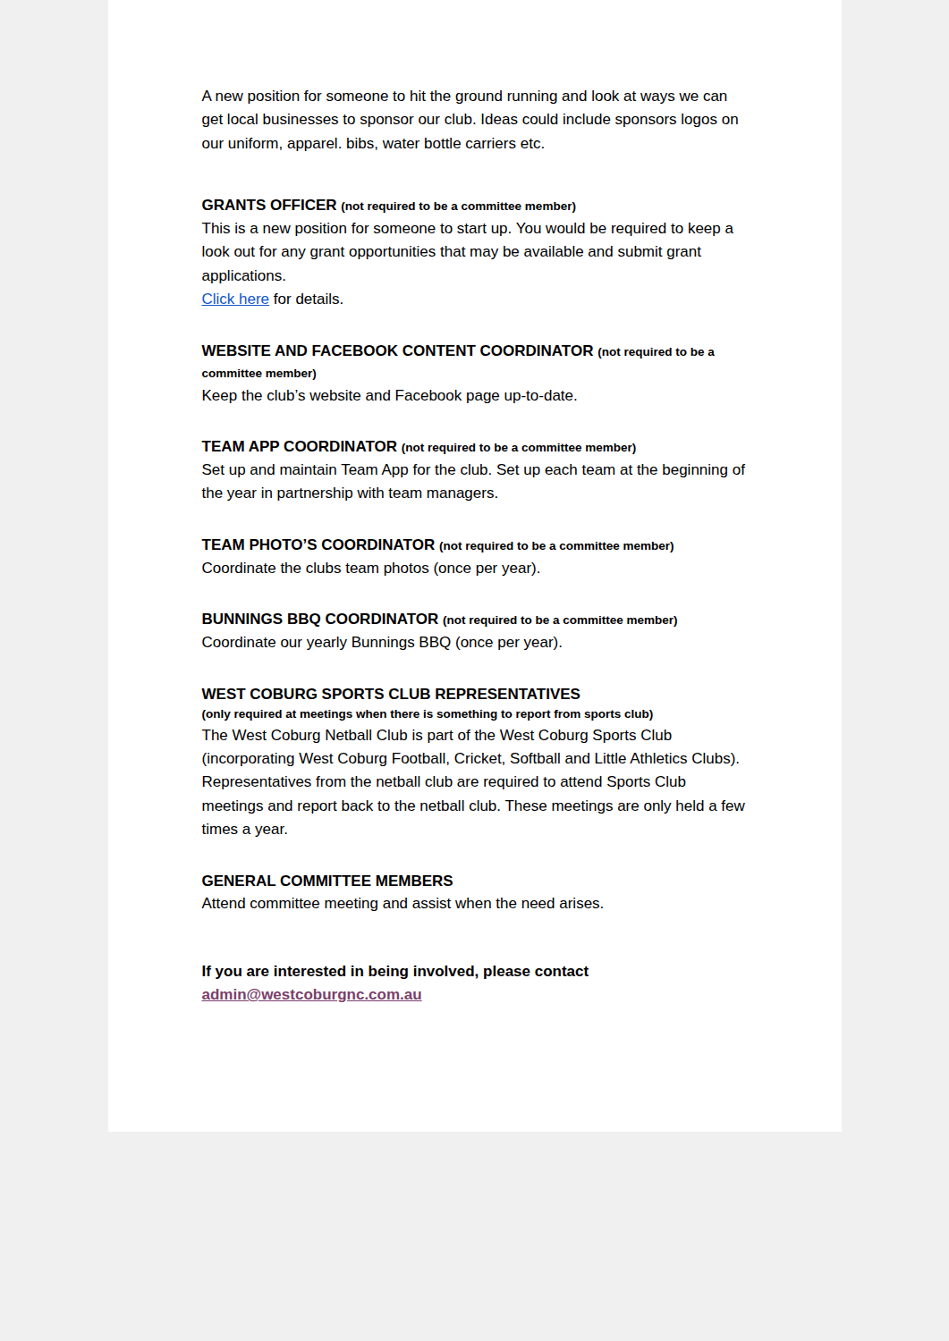A new position for someone to hit the ground running and look at ways we can get local businesses to sponsor our club. Ideas could include sponsors logos on our uniform, apparel. bibs, water bottle carriers etc.
GRANTS OFFICER (not required to be a committee member)
This is a new position for someone to start up. You would be required to keep a look out for any grant opportunities that may be available and submit grant applications.
Click here for details.
WEBSITE AND FACEBOOK CONTENT COORDINATOR (not required to be a committee member)
Keep the club’s website and Facebook page up-to-date.
TEAM APP COORDINATOR (not required to be a committee member)
Set up and maintain Team App for the club. Set up each team at the beginning of the year in partnership with team managers.
TEAM PHOTO’S COORDINATOR (not required to be a committee member)
Coordinate the clubs team photos (once per year).
BUNNINGS BBQ COORDINATOR (not required to be a committee member)
Coordinate our yearly Bunnings BBQ (once per year).
WEST COBURG SPORTS CLUB REPRESENTATIVES
(only required at meetings when there is something to report from sports club)
The West Coburg Netball Club is part of the West Coburg Sports Club (incorporating West Coburg Football, Cricket, Softball and Little Athletics Clubs). Representatives from the netball club are required to attend Sports Club meetings and report back to the netball club. These meetings are only held a few times a year.
GENERAL COMMITTEE MEMBERS
Attend committee meeting and assist when the need arises.
If you are interested in being involved, please contact admin@westcoburgnc.com.au